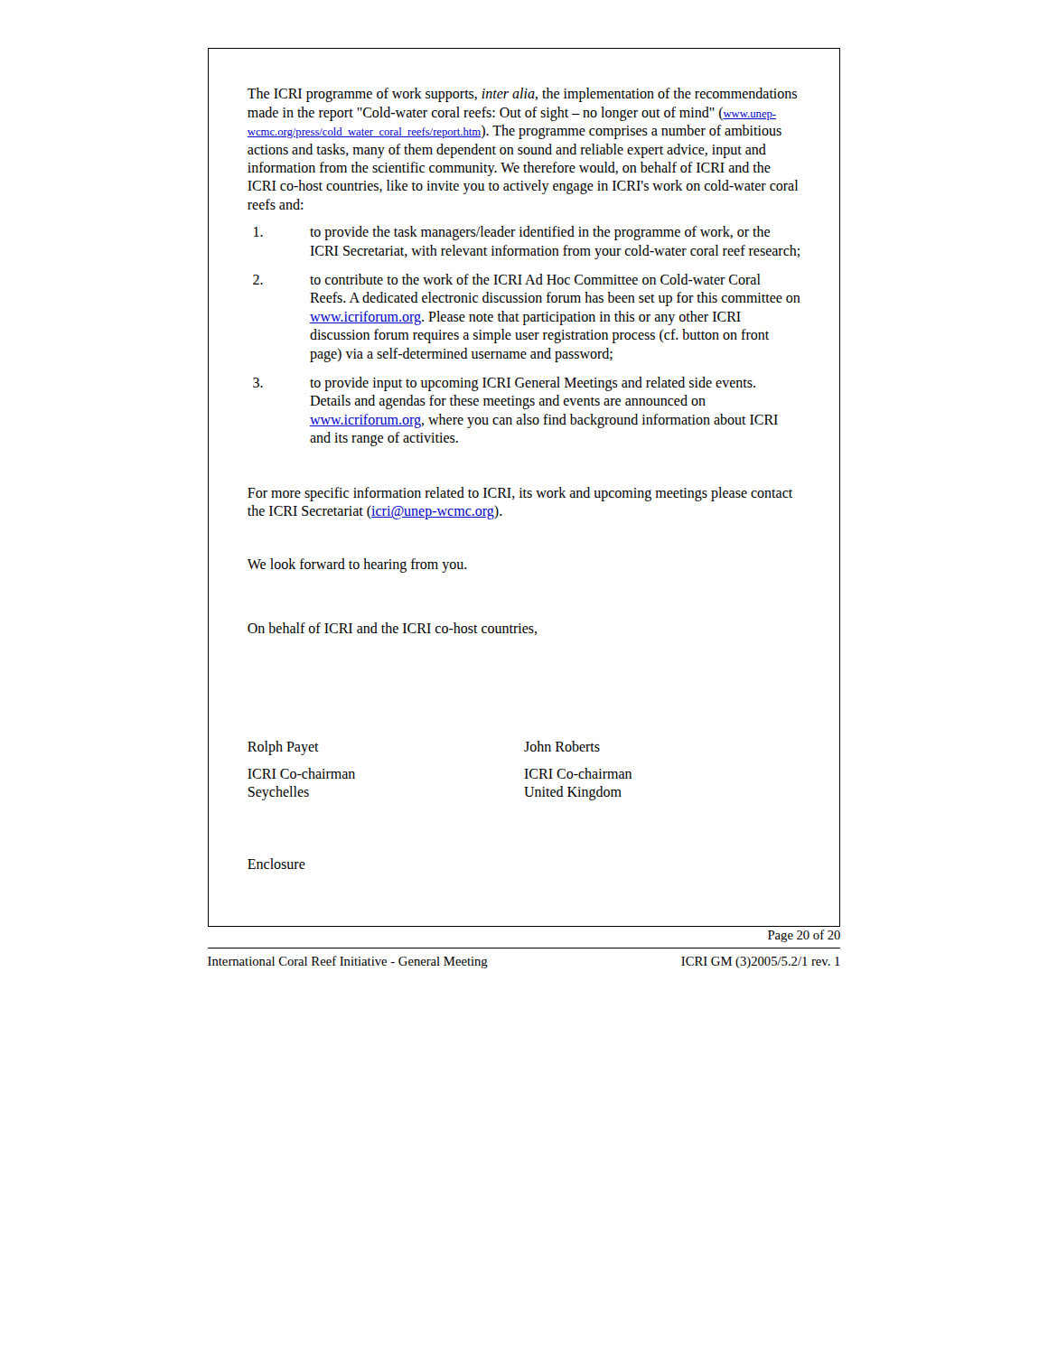The ICRI programme of work supports, inter alia, the implementation of the recommendations made in the report "Cold-water coral reefs: Out of sight – no longer out of mind" (www.unep-wcmc.org/press/cold_water_coral_reefs/report.htm). The programme comprises a number of ambitious actions and tasks, many of them dependent on sound and reliable expert advice, input and information from the scientific community. We therefore would, on behalf of ICRI and the ICRI co-host countries, like to invite you to actively engage in ICRI's work on cold-water coral reefs and:
to provide the task managers/leader identified in the programme of work, or the ICRI Secretariat, with relevant information from your cold-water coral reef research;
to contribute to the work of the ICRI Ad Hoc Committee on Cold-water Coral Reefs. A dedicated electronic discussion forum has been set up for this committee on www.icriforum.org. Please note that participation in this or any other ICRI discussion forum requires a simple user registration process (cf. button on front page) via a self-determined username and password;
to provide input to upcoming ICRI General Meetings and related side events. Details and agendas for these meetings and events are announced on www.icriforum.org, where you can also find background information about ICRI and its range of activities.
For more specific information related to ICRI, its work and upcoming meetings please contact the ICRI Secretariat (icri@unep-wcmc.org).
We look forward to hearing from you.
On behalf of ICRI and the ICRI co-host countries,
| Rolph Payet ICRI Co-chairman Seychelles | John Roberts ICRI Co-chairman United Kingdom |
Enclosure
Page 20 of 20
International Coral Reef Initiative - General Meeting ICRI GM (3)2005/5.2/1 rev. 1